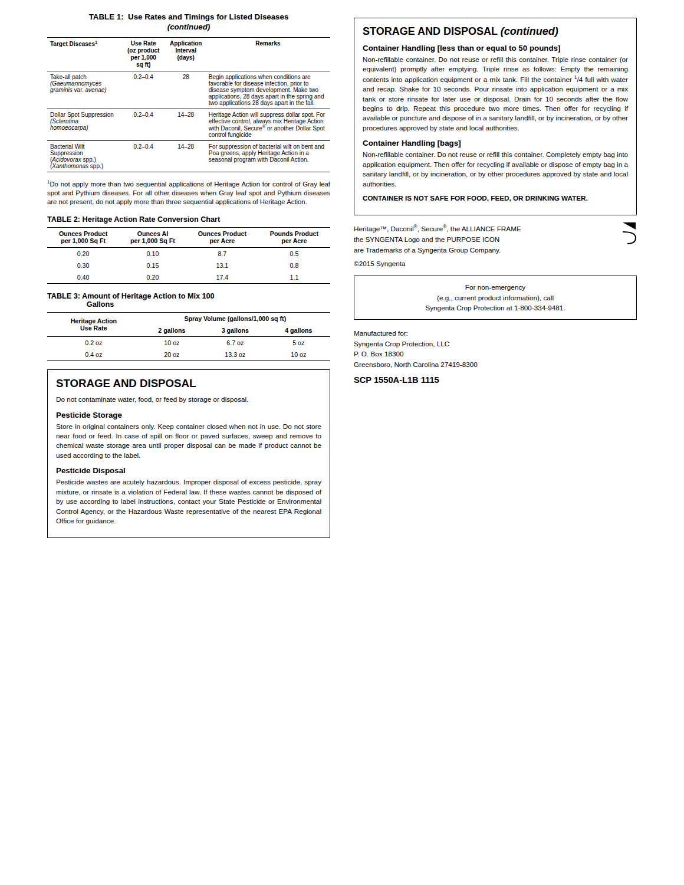TABLE 1: Use Rates and Timings for Listed Diseases(continued)
| Target Diseases 1 | Use Rate (oz product per 1,000 sq ft) | Application Interval (days) | Remarks |
| --- | --- | --- | --- |
| Take-all patch (Gaeumannomyces graminis var. avenae) | 0.2–0.4 | 28 | Begin applications when conditions are favorable for disease infection, prior to disease symptom development. Make two applications, 28 days apart in the spring and two applications 28 days apart in the fall. |
| Dollar Spot Suppression (Sclerotina homoeocarpa) | 0.2–0.4 | 14–28 | Heritage Action will suppress dollar spot. For effective control, always mix Heritage Action with Daconil, Secure ® or another Dollar Spot control fungicide |
| Bacterial Wilt Suppression ( Acidovorax spp.) ( Xanthomonas spp.) | 0.2–0.4 | 14–28 | For suppression of bacterial wilt on bent and Poa greens, apply Heritage Action in a seasonal program with Daconil Action. |
1Do not apply more than two sequential applications of Heritage Action for control of Gray leaf spot and Pythium diseases. For all other diseases when Gray leaf spot and Pythium diseases are not present, do not apply more than three sequential applications of Heritage Action.
TABLE 2: Heritage Action Rate Conversion Chart
| Ounces Product per 1,000 Sq Ft | Ounces AI per 1,000 Sq Ft | Ounces Product per Acre | Pounds Product per Acre |
| --- | --- | --- | --- |
| 0.20 | 0.10 | 8.7 | 0.5 |
| 0.30 | 0.15 | 13.1 | 0.8 |
| 0.40 | 0.20 | 17.4 | 1.1 |
TABLE 3: Amount of Heritage Action to Mix 100
Gallons
| Heritage Action Use Rate | Spray Volume (gallons/1,000 sq ft) |
| --- | --- |
| 2 gallons | 3 gallons | 4 gallons |
| 0.2 oz | 10 oz | 6.7 oz | 5 oz |
| 0.4 oz | 20 oz | 13.3 oz | 10 oz |
STORAGE AND DISPOSAL
Do not contaminate water, food, or feed by storage or disposal.
Pesticide Storage
Store in original containers only. Keep container closed when not in use. Do not store near food or feed. In case of spill on floor or paved surfaces, sweep and remove to chemical waste storage area until proper disposal can be made if product cannot be used according to the label.
Pesticide Disposal
Pesticide wastes are acutely hazardous. Improper disposal of excess pesticide, spray mixture, or rinsate is a violation of Federal law. If these wastes cannot be disposed of by use according to label instructions, contact your State Pesticide or Environmental Control Agency, or the Hazardous Waste representative of the nearest EPA Regional Office for guidance.
STORAGE AND DISPOSAL (continued)
Container Handling [less than or equal to 50 pounds]
Non-refillable container. Do not reuse or refill this container. Triple rinse container (or equivalent) promptly after emptying. Triple rinse as follows: Empty the remaining contents into application equipment or a mix tank. Fill the container 1/4 full with water and recap. Shake for 10 seconds. Pour rinsate into application equipment or a mix tank or store rinsate for later use or disposal. Drain for 10 seconds after the flow begins to drip. Repeat this procedure two more times. Then offer for recycling if available or puncture and dispose of in a sanitary landfill, or by incineration, or by other procedures approved by state and local authorities.
Container Handling [bags]
Non-refillable container. Do not reuse or refill this container. Completely empty bag into application equipment. Then offer for recycling if available or dispose of empty bag in a sanitary landfill, or by incineration, or by other procedures approved by state and local authorities.
CONTAINER IS NOT SAFE FOR FOOD, FEED, OR DRINKING WATER.
Heritage™, Daconil®, Secure®, the ALLIANCE FRAME
the SYNGENTA Logo and the PURPOSE ICON
are Trademarks of a Syngenta Group Company.
©2015 Syngenta
For non-emergency
(e.g., current product information), call
Syngenta Crop Protection at 1-800-334-9481.
Manufactured for:
Syngenta Crop Protection, LLC
P. O. Box 18300
Greensboro, North Carolina 27419-8300
SCP 1550A-L1B 1115